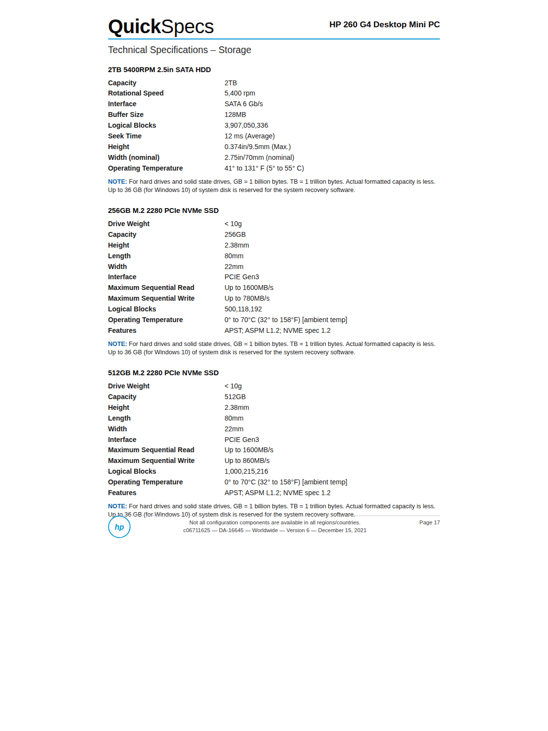QuickSpecs
HP 260 G4 Desktop Mini PC
Technical Specifications – Storage
2TB 5400RPM 2.5in SATA HDD
| Capacity | 2TB |
| Rotational Speed | 5,400 rpm |
| Interface | SATA 6 Gb/s |
| Buffer Size | 128MB |
| Logical Blocks | 3,907,050,336 |
| Seek Time | 12 ms (Average) |
| Height | 0.374in/9.5mm (Max.) |
| Width (nominal) | 2.75in/70mm (nominal) |
| Operating Temperature | 41° to 131° F (5° to 55° C) |
NOTE: For hard drives and solid state drives, GB = 1 billion bytes. TB = 1 trillion bytes. Actual formatted capacity is less. Up to 36 GB (for Windows 10) of system disk is reserved for the system recovery software.
256GB M.2 2280 PCIe NVMe SSD
| Drive Weight | < 10g |
| Capacity | 256GB |
| Height | 2.38mm |
| Length | 80mm |
| Width | 22mm |
| Interface | PCIE Gen3 |
| Maximum Sequential Read | Up to 1600MB/s |
| Maximum Sequential Write | Up to 780MB/s |
| Logical Blocks | 500,118,192 |
| Operating Temperature | 0° to 70°C (32° to 158°F) [ambient temp] |
| Features | APST; ASPM L1.2; NVME spec 1.2 |
NOTE: For hard drives and solid state drives, GB = 1 billion bytes. TB = 1 trillion bytes. Actual formatted capacity is less. Up to 36 GB (for Windows 10) of system disk is reserved for the system recovery software.
512GB M.2 2280 PCIe NVMe SSD
| Drive Weight | < 10g |
| Capacity | 512GB |
| Height | 2.38mm |
| Length | 80mm |
| Width | 22mm |
| Interface | PCIE Gen3 |
| Maximum Sequential Read | Up to 1600MB/s |
| Maximum Sequential Write | Up to 860MB/s |
| Logical Blocks | 1,000,215,216 |
| Operating Temperature | 0° to 70°C (32° to 158°F) [ambient temp] |
| Features | APST; ASPM L1.2; NVME spec 1.2 |
NOTE: For hard drives and solid state drives, GB = 1 billion bytes. TB = 1 trillion bytes. Actual formatted capacity is less. Up to 36 GB (for Windows 10) of system disk is reserved for the system recovery software.
hp
Not all configuration components are available in all regions/countries.
c06711625 — DA-16645 — Worldwide — Version 6 — December 15, 2021
Page 17